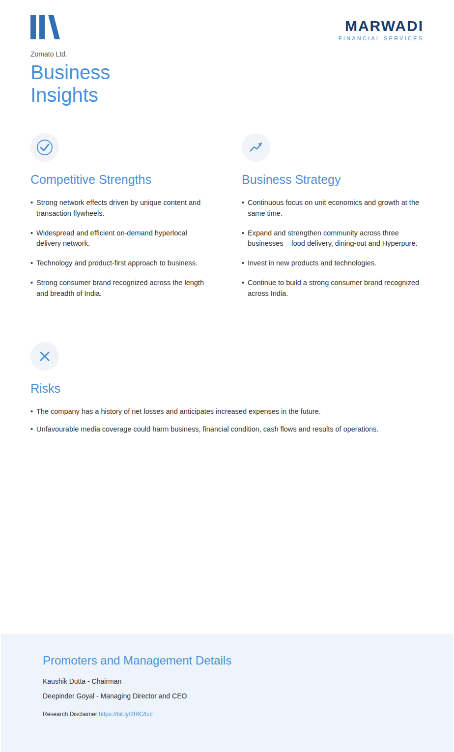MARWADI
FINANCIAL SERVICES
Zomato Ltd.
Business
Insights
Competitive Strengths
Strong network effects driven by unique content and transaction flywheels.
Widespread and efficient on-demand hyperlocal delivery network.
Technology and product-first approach to business.
Strong consumer brand recognized across the length and breadth of India.
Business Strategy
Continuous focus on unit economics and growth at the same time.
Expand and strengthen community across three businesses – food delivery, dining-out and Hyperpure.
Invest in new products and technologies.
Continue to build a strong consumer brand recognized across India.
Risks
The company has a history of net losses and anticipates increased expenses in the future.
Unfavourable media coverage could harm business, financial condition, cash flows and results of operations.
Promoters and Management Details
Kaushik Dutta - Chairman
Deepinder Goyal - Managing Director and CEO
Research Disclaimer https://bit.ly/2RK2tzc